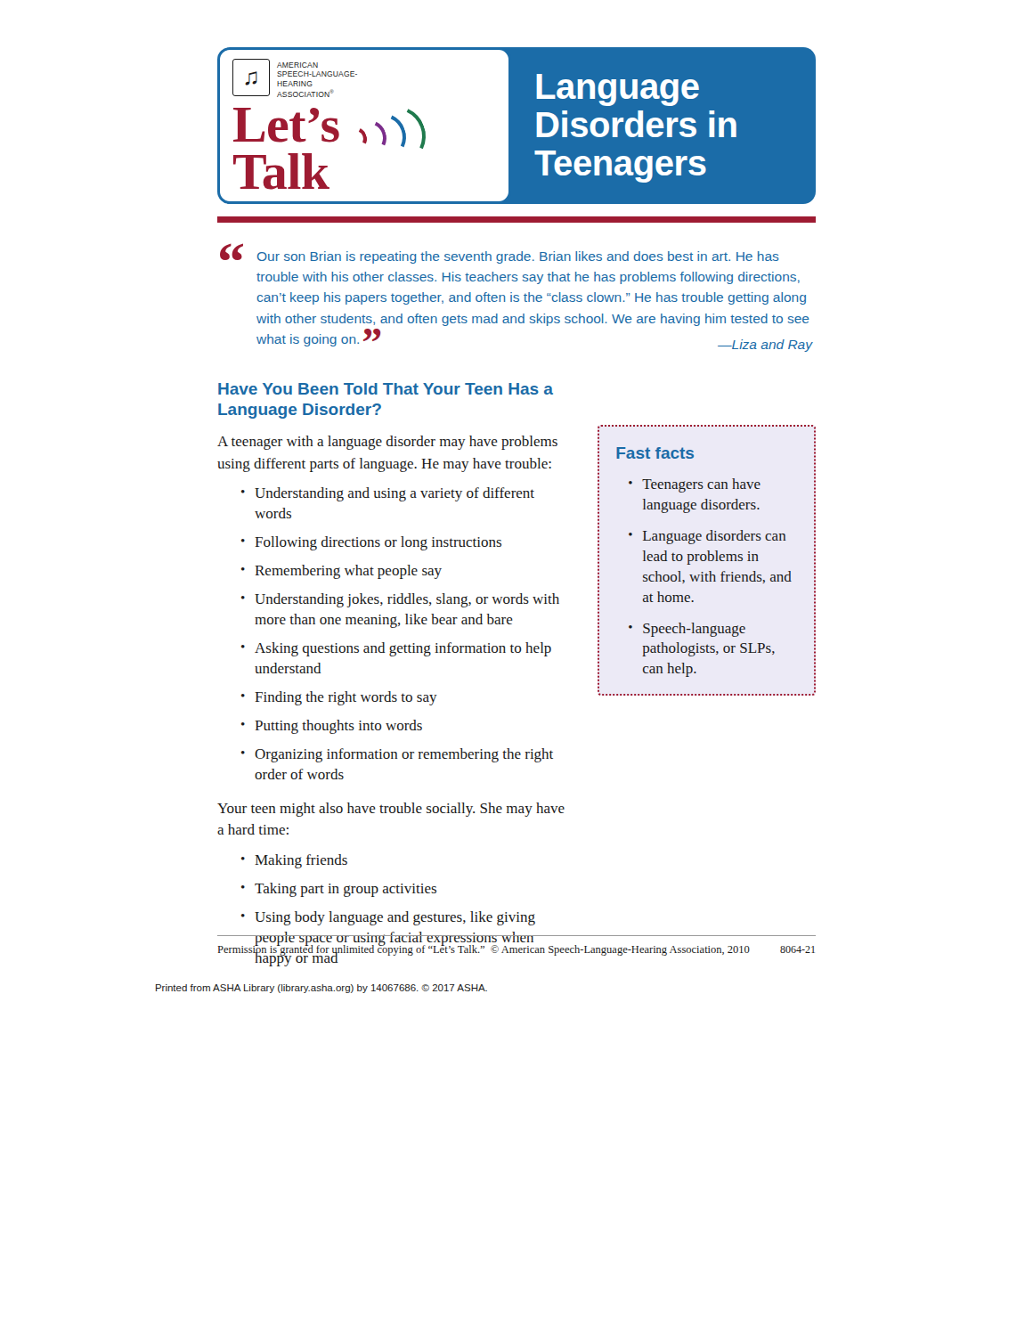♫
American
Speech-Language-
Hearing
Association®
Let’s
Talk
Language
Disorders in
Teenagers
“ Our son Brian is repeating the seventh grade. Brian likes and does best in art. He has trouble with his other classes. His teachers say that he has problems following directions, can’t keep his papers together, and often is the “class clown.” He has trouble getting along with other students, and often gets mad and skips school. We are having him tested to see what is going on.”
—Liza and Ray
Have You Been Told That Your Teen Has a
Language Disorder?
A teenager with a language disorder may have problems using different parts of language. He may have trouble:
Understanding and using a variety of different words
Following directions or long instructions
Remembering what people say
Understanding jokes, riddles, slang, or words with more than one meaning, like bear and bare
Asking questions and getting information to help understand
Finding the right words to say
Putting thoughts into words
Organizing information or remembering the right order of words
Your teen might also have trouble socially. She may have a hard time:
Making friends
Taking part in group activities
Using body language and gestures, like giving people space or using facial expressions when happy or mad
Fast facts
Teenagers can have language disorders.
Language disorders can lead to problems in school, with friends, and at home.
Speech-language pathologists, or SLPs, can help.
Permission is granted for unlimited copying of “Let’s Talk.” © American Speech-Language-Hearing Association, 2010
8064-21
Printed from ASHA Library (library.asha.org) by 14067686. © 2017 ASHA.